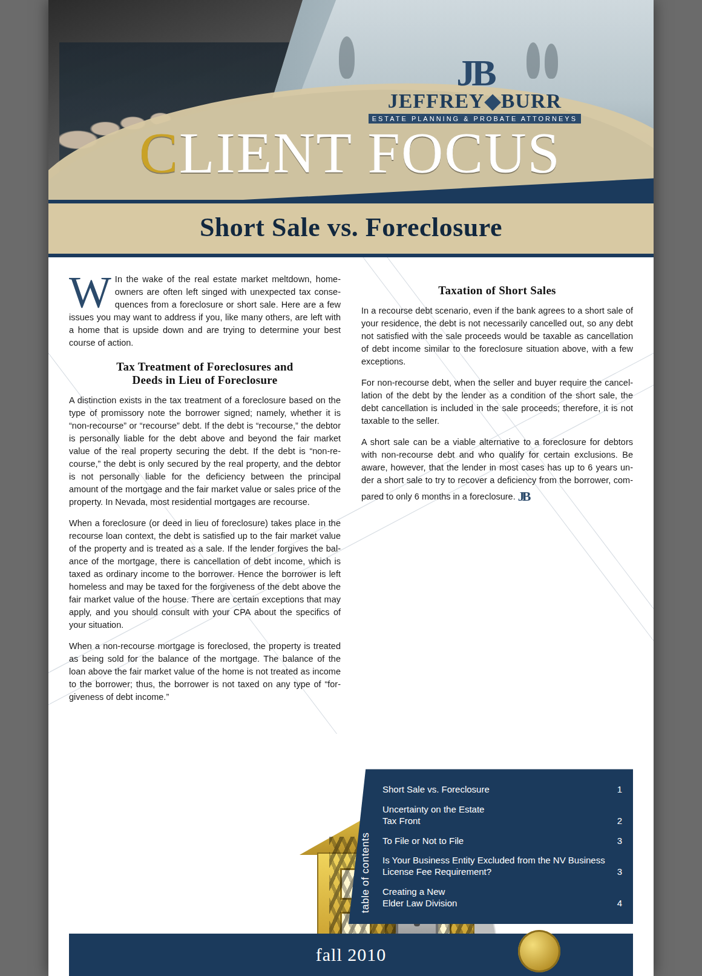JB
JEFFREY◆BURR
ESTATE PLANNING & PROBATE ATTORNEYS
CLIENT FOCUS
Short Sale vs. Foreclosure
WIn the wake of the real estate market meltdown, homeowners are often left singed with unexpected tax consequences from a foreclosure or short sale. Here are a few issues you may want to address if you, like many others, are left with a home that is upside down and are trying to determine your best course of action.
Tax Treatment of Foreclosures and
Deeds in Lieu of Foreclosure
A distinction exists in the tax treatment of a foreclosure based on the type of promissory note the borrower signed; namely, whether it is “non-recourse” or “recourse” debt. If the debt is “recourse,” the debtor is personally liable for the debt above and beyond the fair market value of the real property securing the debt. If the debt is “non-recourse,” the debt is only secured by the real property, and the debtor is not personally liable for the deficiency between the principal amount of the mortgage and the fair market value or sales price of the property. In Nevada, most residential mortgages are recourse.
When a foreclosure (or deed in lieu of foreclosure) takes place in the recourse loan context, the debt is satisfied up to the fair market value of the property and is treated as a sale. If the lender forgives the balance of the mortgage, there is cancellation of debt income, which is taxed as ordinary income to the borrower. Hence the borrower is left homeless and may be taxed for the forgiveness of the debt above the fair market value of the house. There are certain exceptions that may apply, and you should consult with your CPA about the specifics of your situation.
When a non-recourse mortgage is foreclosed, the property is treated as being sold for the balance of the mortgage. The balance of the loan above the fair market value of the home is not treated as income to the borrower; thus, the borrower is not taxed on any type of “forgiveness of debt income.”
Taxation of Short Sales
In a recourse debt scenario, even if the bank agrees to a short sale of your residence, the debt is not necessarily cancelled out, so any debt not satisfied with the sale proceeds would be taxable as cancellation of debt income similar to the foreclosure situation above, with a few exceptions.
For non-recourse debt, when the seller and buyer require the cancellation of the debt by the lender as a condition of the short sale, the debt cancellation is included in the sale proceeds; therefore, it is not taxable to the seller.
A short sale can be a viable alternative to a foreclosure for debtors with non-recourse debt and who qualify for certain exclusions. Be aware, however, that the lender in most cases has up to 6 years under a short sale to try to recover a deficiency from the borrower, compared to only 6 months in a foreclosure. JB
table of contents
Short Sale vs. Foreclosure 1
Uncertainty on the Estate
Tax Front 2
To File or Not to File 3
Is Your Business Entity Excluded from the NV Business
License Fee Requirement?3
Creating a New
Elder Law Division 4
fall 2010